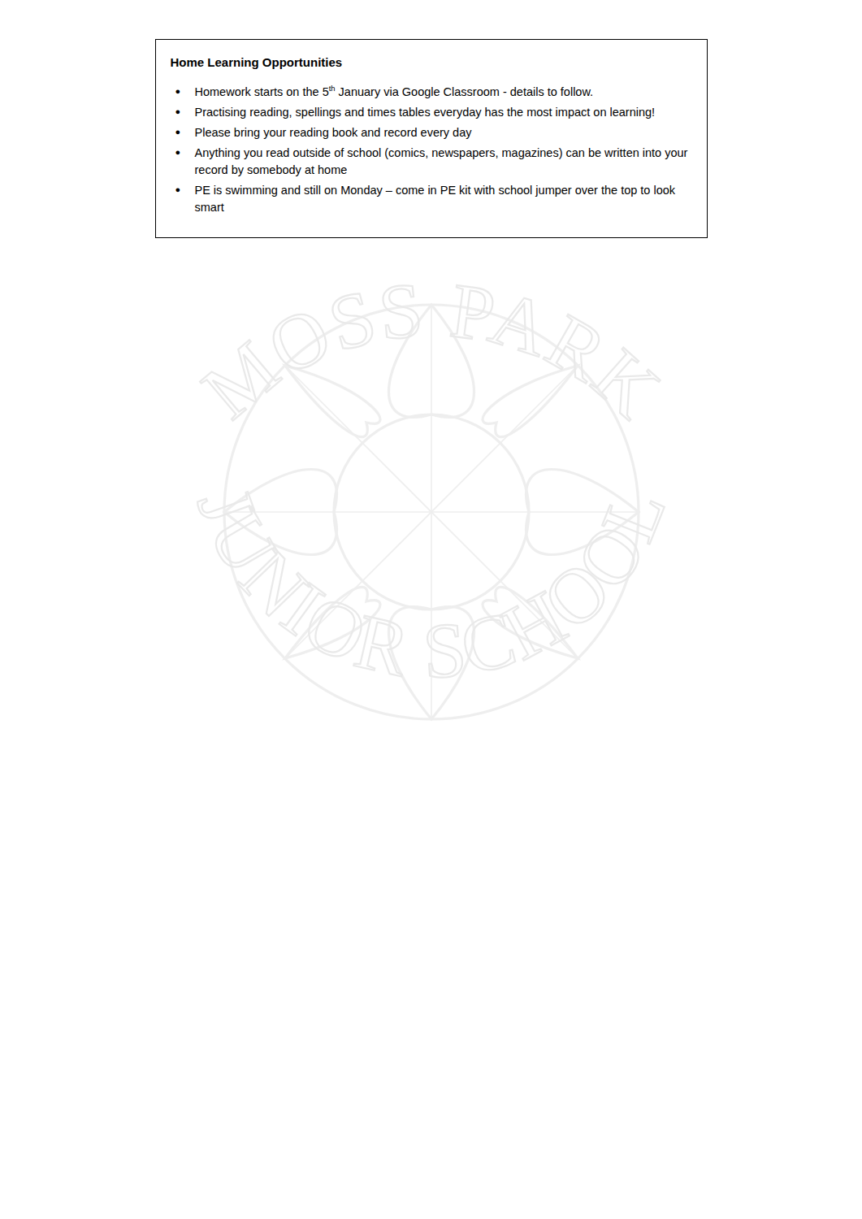Home Learning Opportunities
Homework starts on the 5th January via Google Classroom - details to follow.
Practising reading, spellings and times tables everyday has the most impact on learning!
Please bring your reading book and record every day
Anything you read outside of school (comics, newspapers, magazines) can be written into your record by somebody at home
PE is swimming and still on Monday – come in PE kit with school jumper over the top to look smart
MOSS PARK JUNIOR SCHOOL